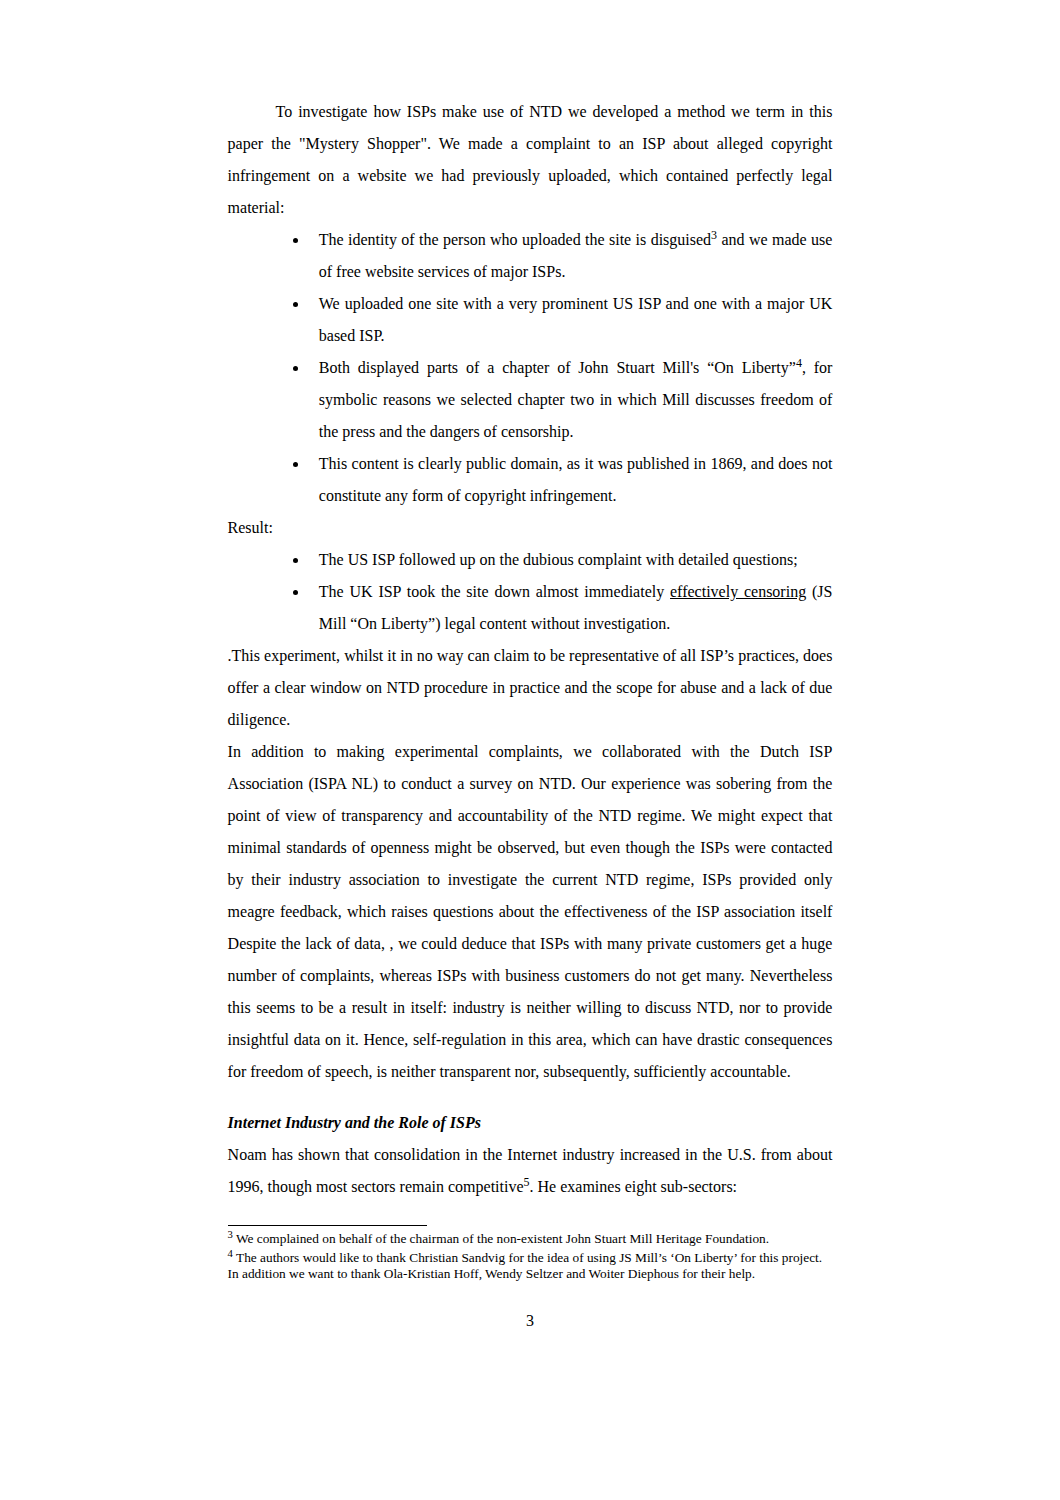To investigate how ISPs make use of NTD we developed a method we term in this paper the "Mystery Shopper". We made a complaint to an ISP about alleged copyright infringement on a website we had previously uploaded, which contained perfectly legal material:
The identity of the person who uploaded the site is disguised3 and we made use of free website services of major ISPs.
We uploaded one site with a very prominent US ISP and one with a major UK based ISP.
Both displayed parts of a chapter of John Stuart Mill's “On Liberty”4, for symbolic reasons we selected chapter two in which Mill discusses freedom of the press and the dangers of censorship.
This content is clearly public domain, as it was published in 1869, and does not constitute any form of copyright infringement.
Result:
The US ISP followed up on the dubious complaint with detailed questions;
The UK ISP took the site down almost immediately effectively censoring (JS Mill “On Liberty”) legal content without investigation.
.This experiment, whilst it in no way can claim to be representative of all ISP’s practices, does offer a clear window on NTD procedure in practice and the scope for abuse and a lack of due diligence.
In addition to making experimental complaints, we collaborated with the Dutch ISP Association (ISPA NL) to conduct a survey on NTD. Our experience was sobering from the point of view of transparency and accountability of the NTD regime. We might expect that minimal standards of openness might be observed, but even though the ISPs were contacted by their industry association to investigate the current NTD regime, ISPs provided only meagre feedback, which raises questions about the effectiveness of the ISP association itself Despite the lack of data, , we could deduce that ISPs with many private customers get a huge number of complaints, whereas ISPs with business customers do not get many. Nevertheless this seems to be a result in itself: industry is neither willing to discuss NTD, nor to provide insightful data on it. Hence, self-regulation in this area, which can have drastic consequences for freedom of speech, is neither transparent nor, subsequently, sufficiently accountable.
Internet Industry and the Role of ISPs
Noam has shown that consolidation in the Internet industry increased in the U.S. from about 1996, though most sectors remain competitive5. He examines eight sub-sectors:
3 We complained on behalf of the chairman of the non-existent John Stuart Mill Heritage Foundation.
4 The authors would like to thank Christian Sandvig for the idea of using JS Mill’s ‘On Liberty’ for this project. In addition we want to thank Ola-Kristian Hoff, Wendy Seltzer and Woiter Diephous for their help.
3